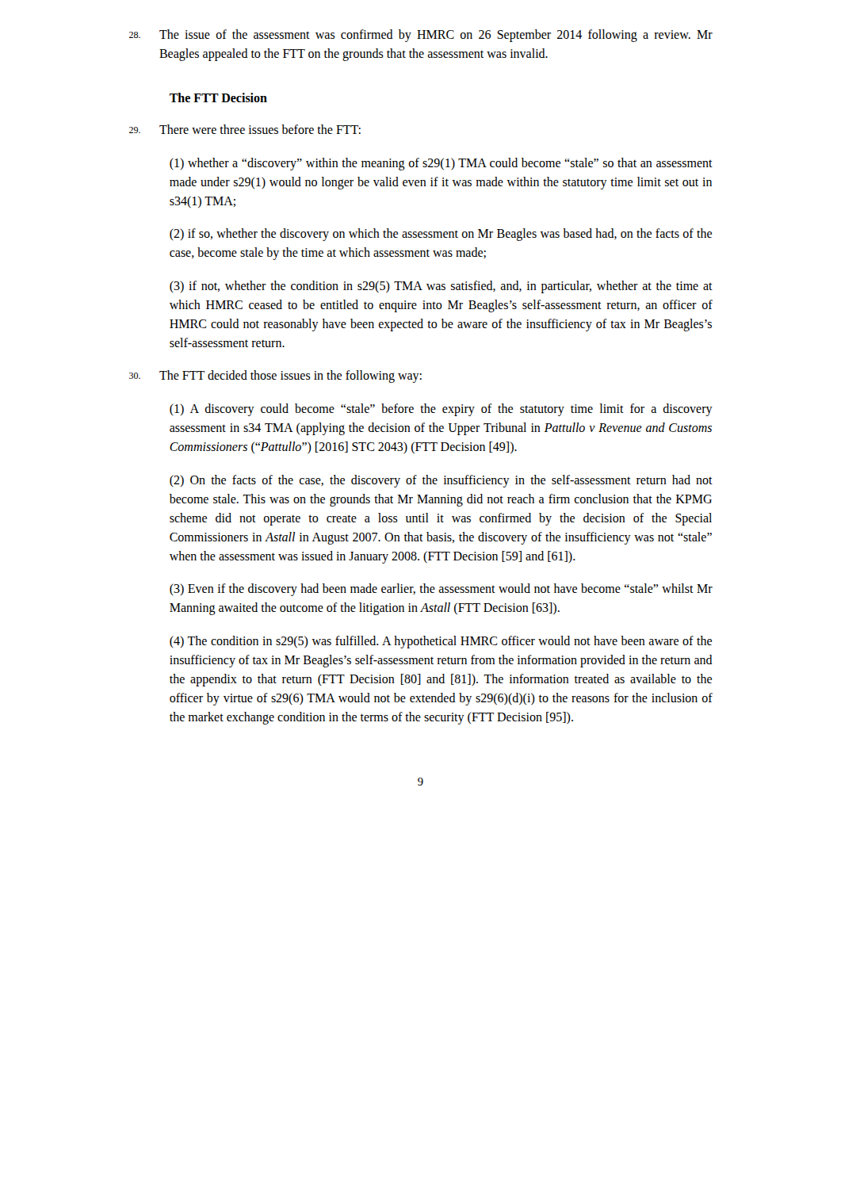28.
The issue of the assessment was confirmed by HMRC on 26 September 2014 following a review. Mr Beagles appealed to the FTT on the grounds that the assessment was invalid.
The FTT Decision
29.
There were three issues before the FTT:
(1) whether a “discovery” within the meaning of s29(1) TMA could become “stale” so that an assessment made under s29(1) would no longer be valid even if it was made within the statutory time limit set out in s34(1) TMA;
(2) if so, whether the discovery on which the assessment on Mr Beagles was based had, on the facts of the case, become stale by the time at which assessment was made;
(3) if not, whether the condition in s29(5) TMA was satisfied, and, in particular, whether at the time at which HMRC ceased to be entitled to enquire into Mr Beagles’s self-assessment return, an officer of HMRC could not reasonably have been expected to be aware of the insufficiency of tax in Mr Beagles’s self-assessment return.
30.
The FTT decided those issues in the following way:
(1) A discovery could become “stale” before the expiry of the statutory time limit for a discovery assessment in s34 TMA (applying the decision of the Upper Tribunal in Pattullo v Revenue and Customs Commissioners (“Pattullo”) [2016] STC 2043) (FTT Decision [49]).
(2) On the facts of the case, the discovery of the insufficiency in the self-assessment return had not become stale. This was on the grounds that Mr Manning did not reach a firm conclusion that the KPMG scheme did not operate to create a loss until it was confirmed by the decision of the Special Commissioners in Astall in August 2007. On that basis, the discovery of the insufficiency was not “stale” when the assessment was issued in January 2008. (FTT Decision [59] and [61]).
(3) Even if the discovery had been made earlier, the assessment would not have become “stale” whilst Mr Manning awaited the outcome of the litigation in Astall (FTT Decision [63]).
(4) The condition in s29(5) was fulfilled. A hypothetical HMRC officer would not have been aware of the insufficiency of tax in Mr Beagles’s self-assessment return from the information provided in the return and the appendix to that return (FTT Decision [80] and [81]). The information treated as available to the officer by virtue of s29(6) TMA would not be extended by s29(6)(d)(i) to the reasons for the inclusion of the market exchange condition in the terms of the security (FTT Decision [95]).
9